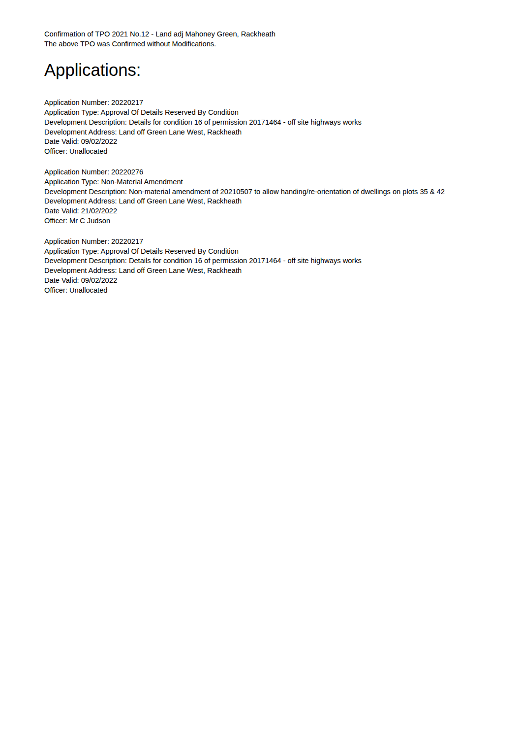Confirmation of TPO 2021 No.12 - Land adj Mahoney Green, Rackheath
The above TPO was Confirmed without Modifications.
Applications:
Application Number: 20220217
Application Type: Approval Of Details Reserved By Condition
Development Description: Details for condition 16 of permission 20171464 - off site highways works
Development Address: Land off Green Lane West, Rackheath
Date Valid: 09/02/2022
Officer: Unallocated
Application Number: 20220276
Application Type: Non-Material Amendment
Development Description: Non-material amendment of 20210507 to allow handing/re-orientation of dwellings on plots 35 & 42
Development Address: Land off Green Lane West, Rackheath
Date Valid: 21/02/2022
Officer: Mr C Judson
Application Number: 20220217
Application Type: Approval Of Details Reserved By Condition
Development Description: Details for condition 16 of permission 20171464 - off site highways works
Development Address: Land off Green Lane West, Rackheath
Date Valid: 09/02/2022
Officer: Unallocated